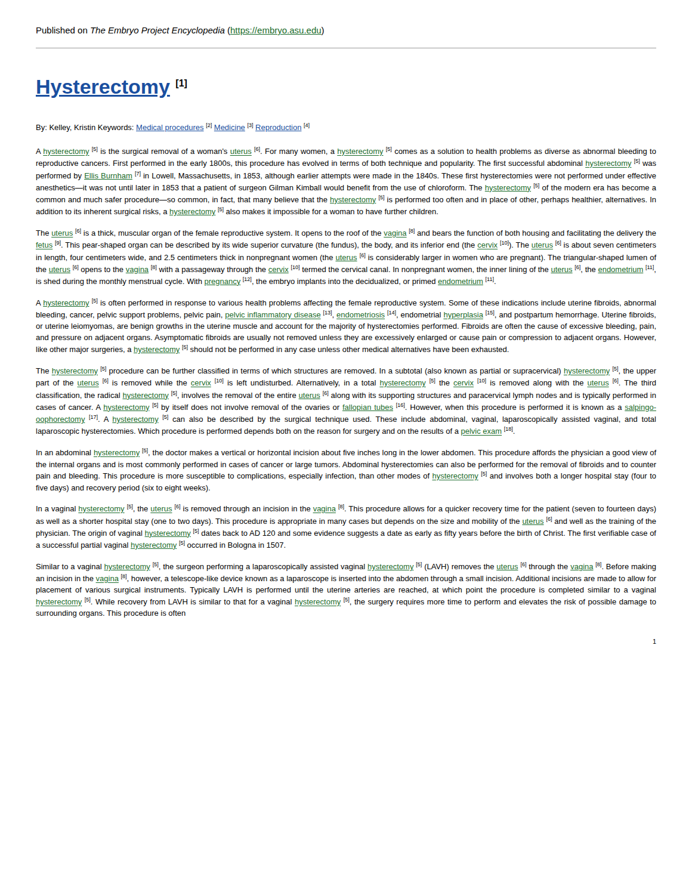Published on The Embryo Project Encyclopedia (https://embryo.asu.edu)
Hysterectomy [1]
By: Kelley, Kristin Keywords: Medical procedures [2] Medicine [3] Reproduction [4]
A hysterectomy [5] is the surgical removal of a woman's uterus [6]. For many women, a hysterectomy [5] comes as a solution to health problems as diverse as abnormal bleeding to reproductive cancers. First performed in the early 1800s, this procedure has evolved in terms of both technique and popularity. The first successful abdominal hysterectomy [5] was performed by Ellis Burnham [7] in Lowell, Massachusetts, in 1853, although earlier attempts were made in the 1840s. These first hysterectomies were not performed under effective anesthetics—it was not until later in 1853 that a patient of surgeon Gilman Kimball would benefit from the use of chloroform. The hysterectomy [5] of the modern era has become a common and much safer procedure—so common, in fact, that many believe that the hysterectomy [5] is performed too often and in place of other, perhaps healthier, alternatives. In addition to its inherent surgical risks, a hysterectomy [5] also makes it impossible for a woman to have further children.
The uterus [6] is a thick, muscular organ of the female reproductive system. It opens to the roof of the vagina [8] and bears the function of both housing and facilitating the delivery the fetus [9]. This pear-shaped organ can be described by its wide superior curvature (the fundus), the body, and its inferior end (the cervix [10]). The uterus [6] is about seven centimeters in length, four centimeters wide, and 2.5 centimeters thick in nonpregnant women (the uterus [6] is considerably larger in women who are pregnant). The triangular-shaped lumen of the uterus [6] opens to the vagina [8] with a passageway through the cervix [10] termed the cervical canal. In nonpregnant women, the inner lining of the uterus [6], the endometrium [11], is shed during the monthly menstrual cycle. With pregnancy [12], the embryo implants into the decidualized, or primed endometrium [11].
A hysterectomy [5] is often performed in response to various health problems affecting the female reproductive system. Some of these indications include uterine fibroids, abnormal bleeding, cancer, pelvic support problems, pelvic pain, pelvic inflammatory disease [13], endometriosis [14], endometrial hyperplasia [15], and postpartum hemorrhage. Uterine fibroids, or uterine leiomyomas, are benign growths in the uterine muscle and account for the majority of hysterectomies performed. Fibroids are often the cause of excessive bleeding, pain, and pressure on adjacent organs. Asymptomatic fibroids are usually not removed unless they are excessively enlarged or cause pain or compression to adjacent organs. However, like other major surgeries, a hysterectomy [5] should not be performed in any case unless other medical alternatives have been exhausted.
The hysterectomy [5] procedure can be further classified in terms of which structures are removed. In a subtotal (also known as partial or supracervical) hysterectomy [5], the upper part of the uterus [6] is removed while the cervix [10] is left undisturbed. Alternatively, in a total hysterectomy [5] the cervix [10] is removed along with the uterus [6]. The third classification, the radical hysterectomy [5], involves the removal of the entire uterus [6] along with its supporting structures and paracervical lymph nodes and is typically performed in cases of cancer. A hysterectomy [5] by itself does not involve removal of the ovaries or fallopian tubes [16]. However, when this procedure is performed it is known as a salpingo-oophorectomy [17]. A hysterectomy [5] can also be described by the surgical technique used. These include abdominal, vaginal, laparoscopically assisted vaginal, and total laparoscopic hysterectomies. Which procedure is performed depends both on the reason for surgery and on the results of a pelvic exam [18].
In an abdominal hysterectomy [5], the doctor makes a vertical or horizontal incision about five inches long in the lower abdomen. This procedure affords the physician a good view of the internal organs and is most commonly performed in cases of cancer or large tumors. Abdominal hysterectomies can also be performed for the removal of fibroids and to counter pain and bleeding. This procedure is more susceptible to complications, especially infection, than other modes of hysterectomy [5] and involves both a longer hospital stay (four to five days) and recovery period (six to eight weeks).
In a vaginal hysterectomy [5], the uterus [6] is removed through an incision in the vagina [8]. This procedure allows for a quicker recovery time for the patient (seven to fourteen days) as well as a shorter hospital stay (one to two days). This procedure is appropriate in many cases but depends on the size and mobility of the uterus [6] and well as the training of the physician. The origin of vaginal hysterectomy [5] dates back to AD 120 and some evidence suggests a date as early as fifty years before the birth of Christ. The first verifiable case of a successful partial vaginal hysterectomy [5] occurred in Bologna in 1507.
Similar to a vaginal hysterectomy [5], the surgeon performing a laparoscopically assisted vaginal hysterectomy [5] (LAVH) removes the uterus [6] through the vagina [8]. Before making an incision in the vagina [8], however, a telescope-like device known as a laparoscope is inserted into the abdomen through a small incision. Additional incisions are made to allow for placement of various surgical instruments. Typically LAVH is performed until the uterine arteries are reached, at which point the procedure is completed similar to a vaginal hysterectomy [5]. While recovery from LAVH is similar to that for a vaginal hysterectomy [5], the surgery requires more time to perform and elevates the risk of possible damage to surrounding organs. This procedure is often
1